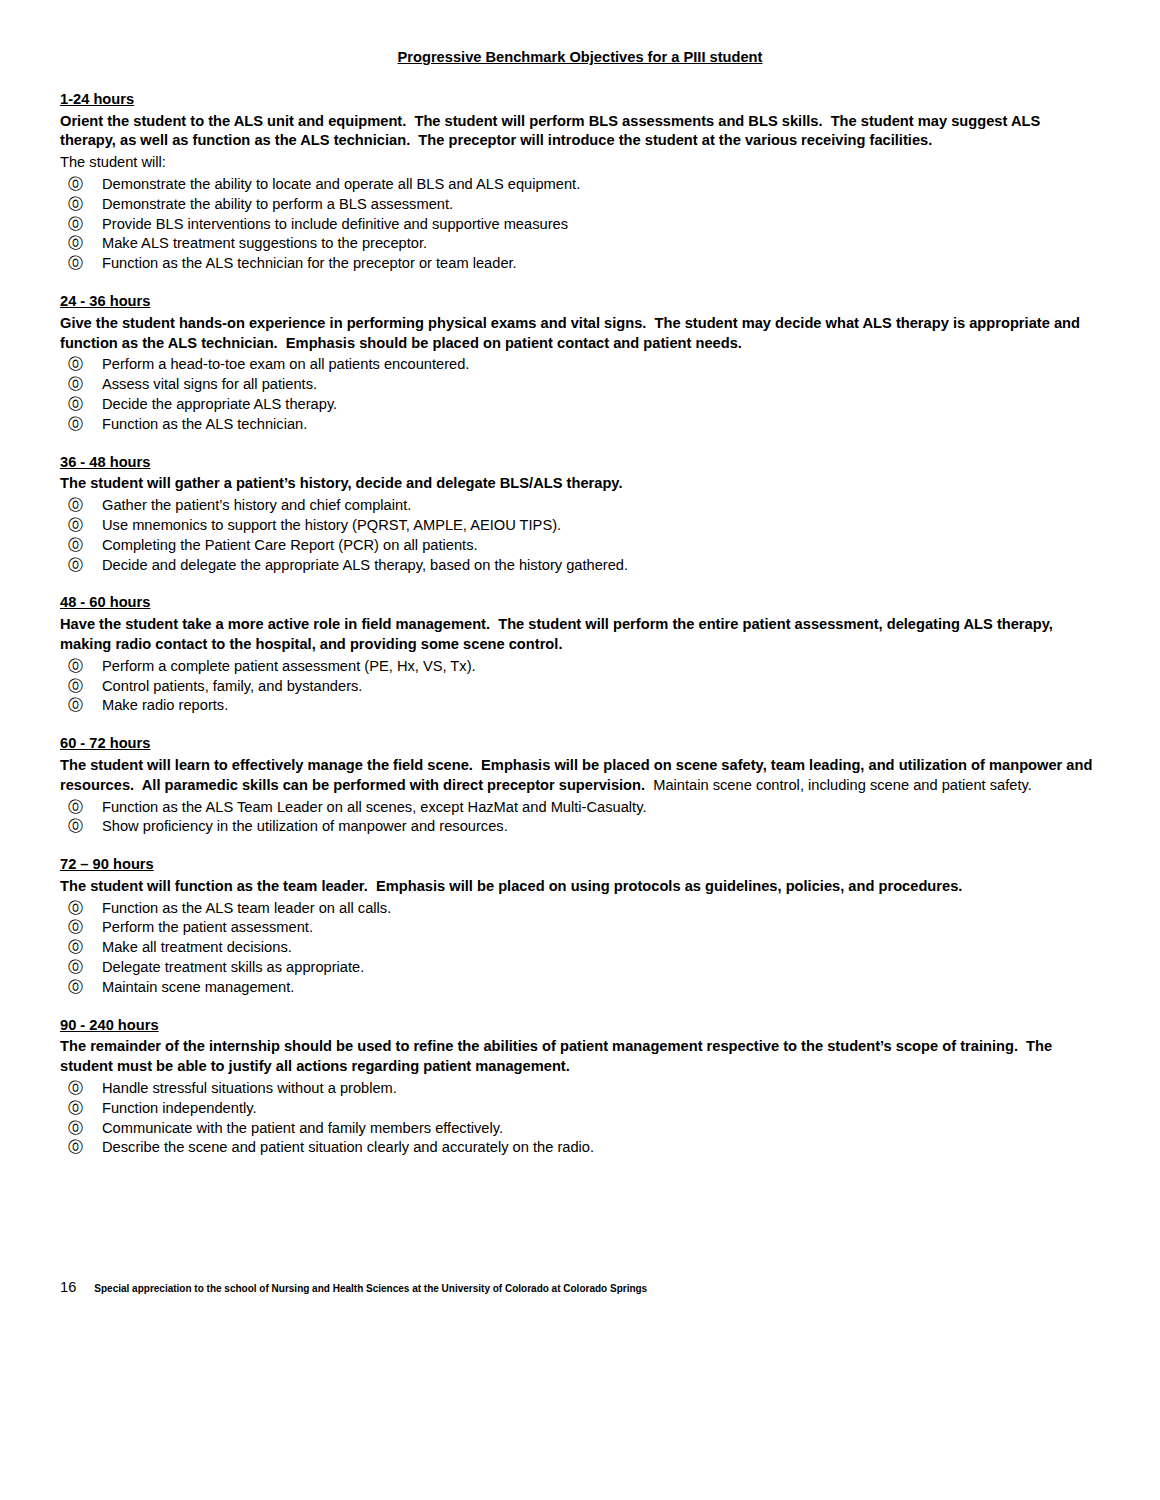Progressive Benchmark Objectives for a PIII student
1-24 hours
Orient the student to the ALS unit and equipment. The student will perform BLS assessments and BLS skills. The student may suggest ALS therapy, as well as function as the ALS technician. The preceptor will introduce the student at the various receiving facilities.
The student will:
Demonstrate the ability to locate and operate all BLS and ALS equipment.
Demonstrate the ability to perform a BLS assessment.
Provide BLS interventions to include definitive and supportive measures
Make ALS treatment suggestions to the preceptor.
Function as the ALS technician for the preceptor or team leader.
24 - 36 hours
Give the student hands-on experience in performing physical exams and vital signs. The student may decide what ALS therapy is appropriate and function as the ALS technician. Emphasis should be placed on patient contact and patient needs.
Perform a head-to-toe exam on all patients encountered.
Assess vital signs for all patients.
Decide the appropriate ALS therapy.
Function as the ALS technician.
36 - 48 hours
The student will gather a patient’s history, decide and delegate BLS/ALS therapy.
Gather the patient’s history and chief complaint.
Use mnemonics to support the history (PQRST, AMPLE, AEIOU TIPS).
Completing the Patient Care Report (PCR) on all patients.
Decide and delegate the appropriate ALS therapy, based on the history gathered.
48 - 60 hours
Have the student take a more active role in field management. The student will perform the entire patient assessment, delegating ALS therapy, making radio contact to the hospital, and providing some scene control.
Perform a complete patient assessment (PE, Hx, VS, Tx).
Control patients, family, and bystanders.
Make radio reports.
60 - 72 hours
The student will learn to effectively manage the field scene. Emphasis will be placed on scene safety, team leading, and utilization of manpower and resources. All paramedic skills can be performed with direct preceptor supervision. Maintain scene control, including scene and patient safety.
Function as the ALS Team Leader on all scenes, except HazMat and Multi-Casualty.
Show proficiency in the utilization of manpower and resources.
72 – 90 hours
The student will function as the team leader. Emphasis will be placed on using protocols as guidelines, policies, and procedures.
Function as the ALS team leader on all calls.
Perform the patient assessment.
Make all treatment decisions.
Delegate treatment skills as appropriate.
Maintain scene management.
90 - 240 hours
The remainder of the internship should be used to refine the abilities of patient management respective to the student’s scope of training. The student must be able to justify all actions regarding patient management.
Handle stressful situations without a problem.
Function independently.
Communicate with the patient and family members effectively.
Describe the scene and patient situation clearly and accurately on the radio.
16 Special appreciation to the school of Nursing and Health Sciences at the University of Colorado at Colorado Springs